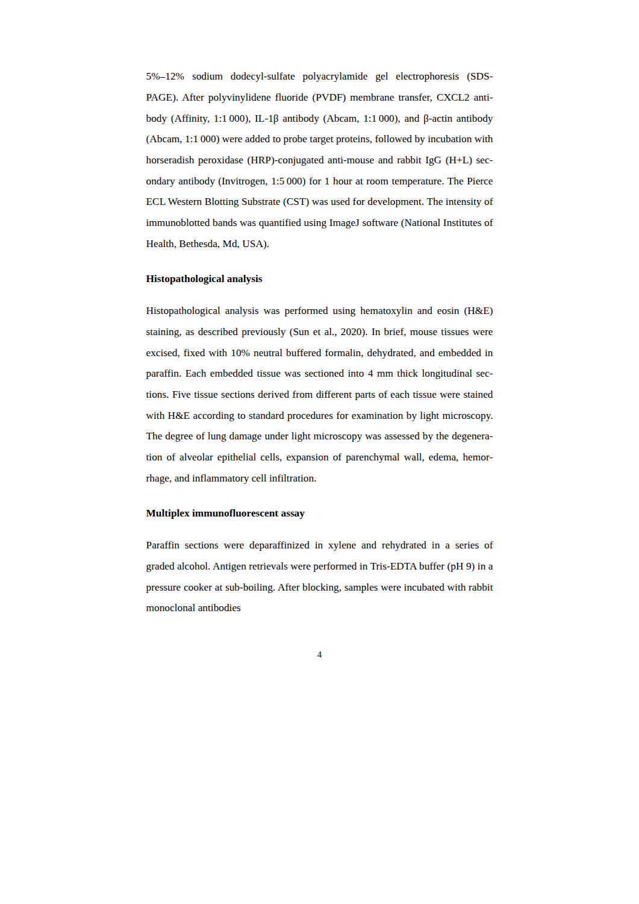5%–12% sodium dodecyl-sulfate polyacrylamide gel electrophoresis (SDS-PAGE). After polyvinylidene fluoride (PVDF) membrane transfer, CXCL2 antibody (Affinity, 1:1 000), IL-1β antibody (Abcam, 1:1 000), and β-actin antibody (Abcam, 1:1 000) were added to probe target proteins, followed by incubation with horseradish peroxidase (HRP)-conjugated anti-mouse and rabbit IgG (H+L) secondary antibody (Invitrogen, 1:5 000) for 1 hour at room temperature. The Pierce ECL Western Blotting Substrate (CST) was used for development. The intensity of immunoblotted bands was quantified using ImageJ software (National Institutes of Health, Bethesda, Md, USA).
Histopathological analysis
Histopathological analysis was performed using hematoxylin and eosin (H&E) staining, as described previously (Sun et al., 2020). In brief, mouse tissues were excised, fixed with 10% neutral buffered formalin, dehydrated, and embedded in paraffin. Each embedded tissue was sectioned into 4 mm thick longitudinal sections. Five tissue sections derived from different parts of each tissue were stained with H&E according to standard procedures for examination by light microscopy. The degree of lung damage under light microscopy was assessed by the degeneration of alveolar epithelial cells, expansion of parenchymal wall, edema, hemorrhage, and inflammatory cell infiltration.
Multiplex immunofluorescent assay
Paraffin sections were deparaffinized in xylene and rehydrated in a series of graded alcohol. Antigen retrievals were performed in Tris-EDTA buffer (pH 9) in a pressure cooker at sub-boiling. After blocking, samples were incubated with rabbit monoclonal antibodies
4